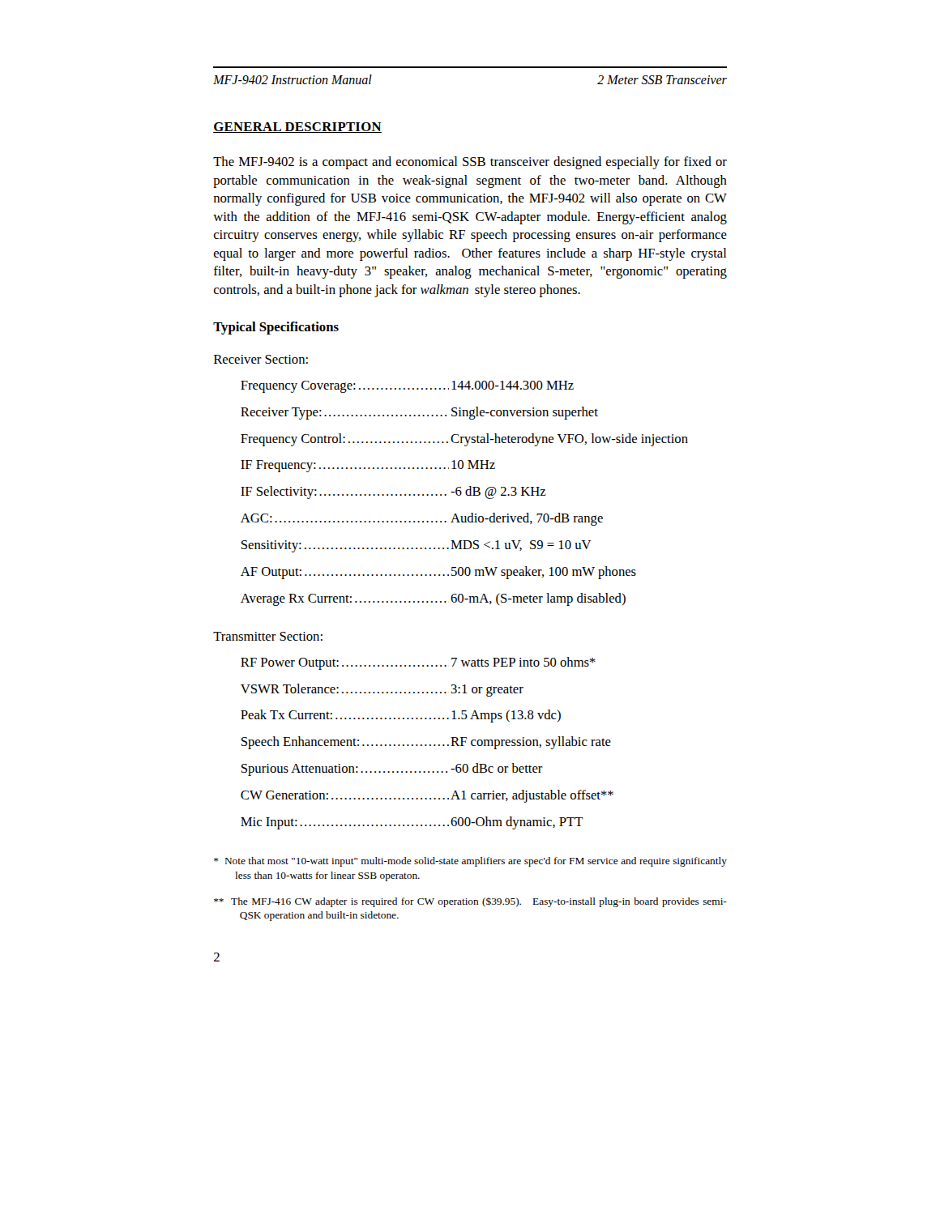MFJ-9402 Instruction Manual
2 Meter SSB Transceiver
GENERAL DESCRIPTION
The MFJ-9402 is a compact and economical SSB transceiver designed especially for fixed or portable communication in the weak-signal segment of the two-meter band. Although normally configured for USB voice communication, the MFJ-9402 will also operate on CW with the addition of the MFJ-416 semi-QSK CW-adapter module. Energy-efficient analog circuitry conserves energy, while syllabic RF speech processing ensures on-air performance equal to larger and more powerful radios. Other features include a sharp HF-style crystal filter, built-in heavy-duty 3" speaker, analog mechanical S-meter, "ergonomic" operating controls, and a built-in phone jack for walkman style stereo phones.
Typical Specifications
Receiver Section:
Frequency Coverage:
..................................................................................................
144.000-144.300 MHz
Receiver Type:
..................................................................................................
Single-conversion superhet
Frequency Control:
..................................................................................................
Crystal-heterodyne VFO, low-side injection
IF Frequency:
..................................................................................................
10 MHz
IF Selectivity:
..................................................................................................
-6 dB @ 2.3 KHz
AGC:
..................................................................................................
Audio-derived, 70-dB range
Sensitivity:
..................................................................................................
MDS <.1 uV, S9 = 10 uV
AF Output:
..................................................................................................
500 mW speaker, 100 mW phones
Average Rx Current:
..................................................................................................
60-mA, (S-meter lamp disabled)
Transmitter Section:
RF Power Output:
..................................................................................................
7 watts PEP into 50 ohms*
VSWR Tolerance:
..................................................................................................
3:1 or greater
Peak Tx Current:
..................................................................................................
1.5 Amps (13.8 vdc)
Speech Enhancement:
..................................................................................................
RF compression, syllabic rate
Spurious Attenuation:
..................................................................................................
-60 dBc or better
CW Generation:
..................................................................................................
A1 carrier, adjustable offset**
Mic Input:
..................................................................................................
600-Ohm dynamic, PTT
* Note that most "10-watt input" multi-mode solid-state amplifiers are spec'd for FM service and require significantly less than 10-watts for linear SSB operaton.
** The MFJ-416 CW adapter is required for CW operation ($39.95). Easy-to-install plug-in board provides semi-QSK operation and built-in sidetone.
2